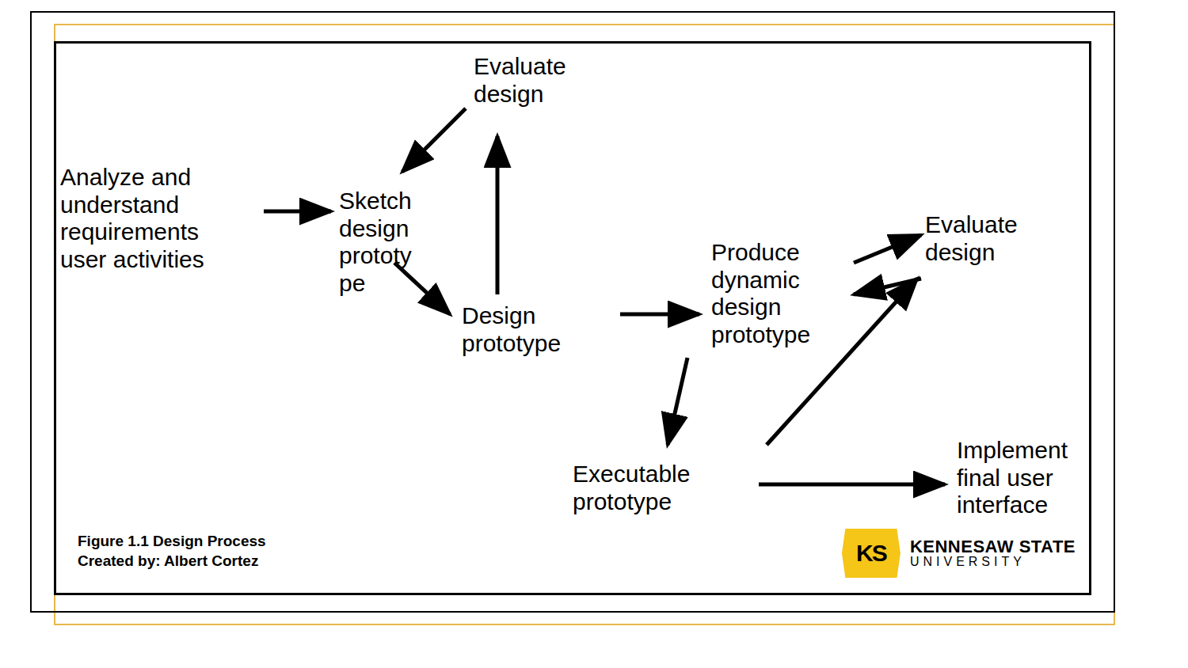Analyze and
understand
requirements
user activities
Evaluate
design
Sketch
design
prototy
pe
Design
prototype
Produce
dynamic
design
prototype
Evaluate
design
Executable
prototype
Implement
final user
interface
Figure 1.1 Design Process
Created by: Albert Cortez
KS
KENNESAW STATE
UNIVERSITY